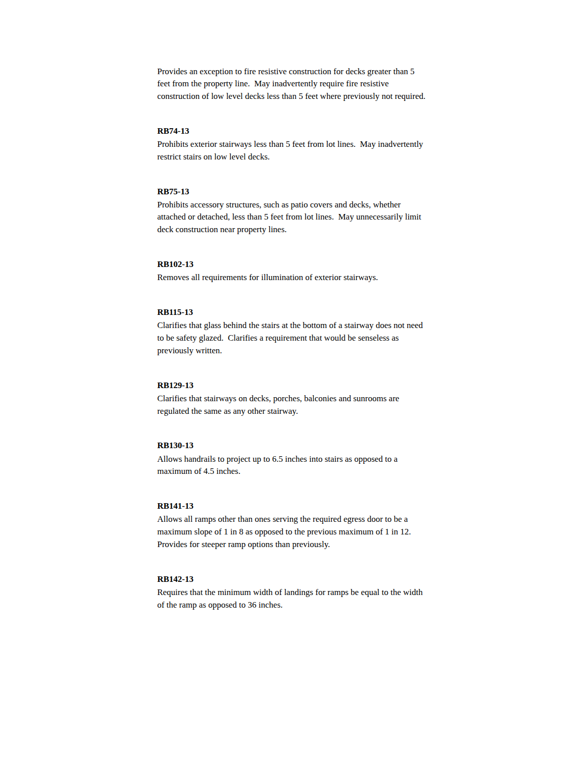Provides an exception to fire resistive construction for decks greater than 5 feet from the property line. May inadvertently require fire resistive construction of low level decks less than 5 feet where previously not required.
RB74-13
Prohibits exterior stairways less than 5 feet from lot lines. May inadvertently restrict stairs on low level decks.
RB75-13
Prohibits accessory structures, such as patio covers and decks, whether attached or detached, less than 5 feet from lot lines. May unnecessarily limit deck construction near property lines.
RB102-13
Removes all requirements for illumination of exterior stairways.
RB115-13
Clarifies that glass behind the stairs at the bottom of a stairway does not need to be safety glazed. Clarifies a requirement that would be senseless as previously written.
RB129-13
Clarifies that stairways on decks, porches, balconies and sunrooms are regulated the same as any other stairway.
RB130-13
Allows handrails to project up to 6.5 inches into stairs as opposed to a maximum of 4.5 inches.
RB141-13
Allows all ramps other than ones serving the required egress door to be a maximum slope of 1 in 8 as opposed to the previous maximum of 1 in 12. Provides for steeper ramp options than previously.
RB142-13
Requires that the minimum width of landings for ramps be equal to the width of the ramp as opposed to 36 inches.